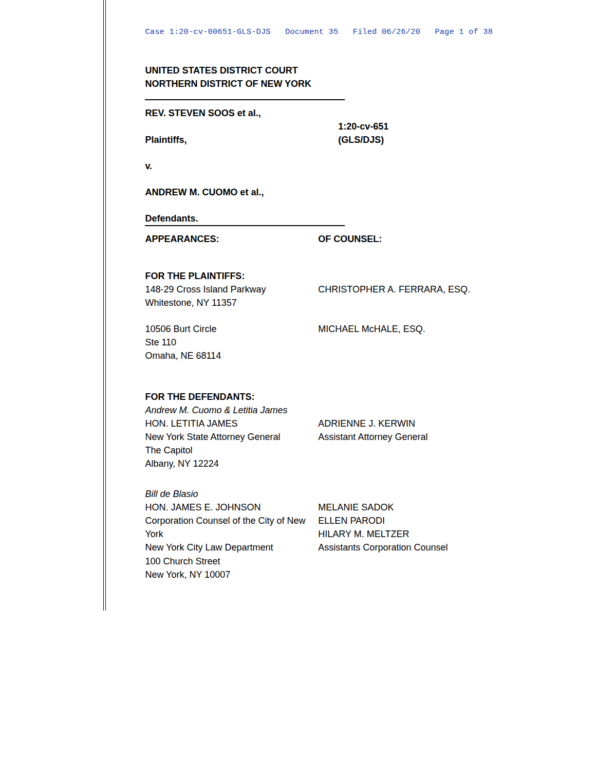Case 1:20-cv-00651-GLS-DJS Document 35 Filed 06/26/20 Page 1 of 38
UNITED STATES DISTRICT COURT
NORTHERN DISTRICT OF NEW YORK
| REV. STEVEN SOOS et al., | |
| | 1:20-cv-651 |
| Plaintiffs, | (GLS/DJS) |
| v. | |
| ANDREW M. CUOMO et al., | |
| Defendants. | |
| APPEARANCES: | OF COUNSEL: |
FOR THE PLAINTIFFS:
| 148-29 Cross Island Parkway Whitestone, NY 11357 | CHRISTOPHER A. FERRARA, ESQ. |
| 10506 Burt Circle Ste 110 Omaha, NE 68114 | MICHAEL McHALE, ESQ. |
FOR THE DEFENDANTS:
Andrew M. Cuomo & Letitia James
| HON. LETITIA JAMES New York State Attorney General The Capitol Albany, NY 12224 | ADRIENNE J. KERWIN Assistant Attorney General |
Bill de Blasio
| HON. JAMES E. JOHNSON Corporation Counsel of the City of New York New York City Law Department 100 Church Street New York, NY 10007 | MELANIE SADOK ELLEN PARODI HILARY M. MELTZER Assistants Corporation Counsel |